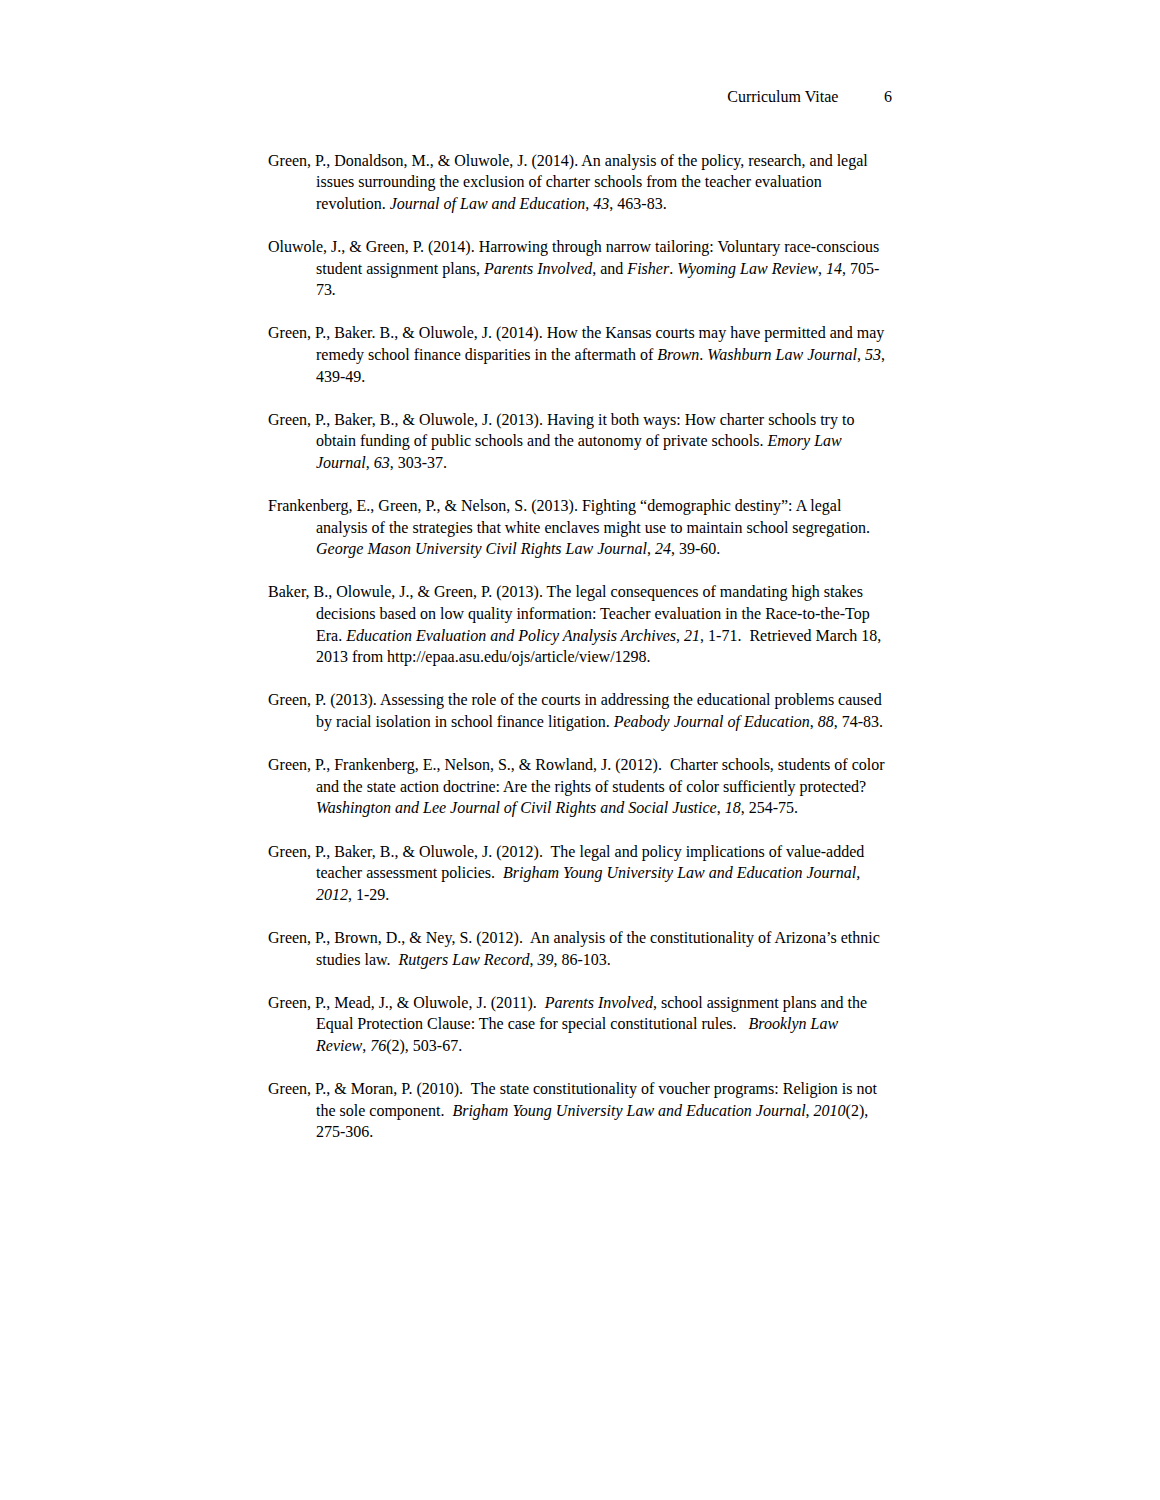Curriculum Vitae 6
Green, P., Donaldson, M., & Oluwole, J. (2014). An analysis of the policy, research, and legal issues surrounding the exclusion of charter schools from the teacher evaluation revolution. Journal of Law and Education, 43, 463-83.
Oluwole, J., & Green, P. (2014). Harrowing through narrow tailoring: Voluntary race-conscious student assignment plans, Parents Involved, and Fisher. Wyoming Law Review, 14, 705-73.
Green, P., Baker. B., & Oluwole, J. (2014). How the Kansas courts may have permitted and may remedy school finance disparities in the aftermath of Brown. Washburn Law Journal, 53, 439-49.
Green, P., Baker, B., & Oluwole, J. (2013). Having it both ways: How charter schools try to obtain funding of public schools and the autonomy of private schools. Emory Law Journal, 63, 303-37.
Frankenberg, E., Green, P., & Nelson, S. (2013). Fighting “demographic destiny”: A legal analysis of the strategies that white enclaves might use to maintain school segregation. George Mason University Civil Rights Law Journal, 24, 39-60.
Baker, B., Olowule, J., & Green, P. (2013). The legal consequences of mandating high stakes decisions based on low quality information: Teacher evaluation in the Race-to-the-Top Era. Education Evaluation and Policy Analysis Archives, 21, 1-71. Retrieved March 18, 2013 from http://epaa.asu.edu/ojs/article/view/1298.
Green, P. (2013). Assessing the role of the courts in addressing the educational problems caused by racial isolation in school finance litigation. Peabody Journal of Education, 88, 74-83.
Green, P., Frankenberg, E., Nelson, S., & Rowland, J. (2012). Charter schools, students of color and the state action doctrine: Are the rights of students of color sufficiently protected? Washington and Lee Journal of Civil Rights and Social Justice, 18, 254-75.
Green, P., Baker, B., & Oluwole, J. (2012). The legal and policy implications of value-added teacher assessment policies. Brigham Young University Law and Education Journal, 2012, 1-29.
Green, P., Brown, D., & Ney, S. (2012). An analysis of the constitutionality of Arizona’s ethnic studies law. Rutgers Law Record, 39, 86-103.
Green, P., Mead, J., & Oluwole, J. (2011). Parents Involved, school assignment plans and the Equal Protection Clause: The case for special constitutional rules. Brooklyn Law Review, 76(2), 503-67.
Green, P., & Moran, P. (2010). The state constitutionality of voucher programs: Religion is not the sole component. Brigham Young University Law and Education Journal, 2010(2), 275-306.